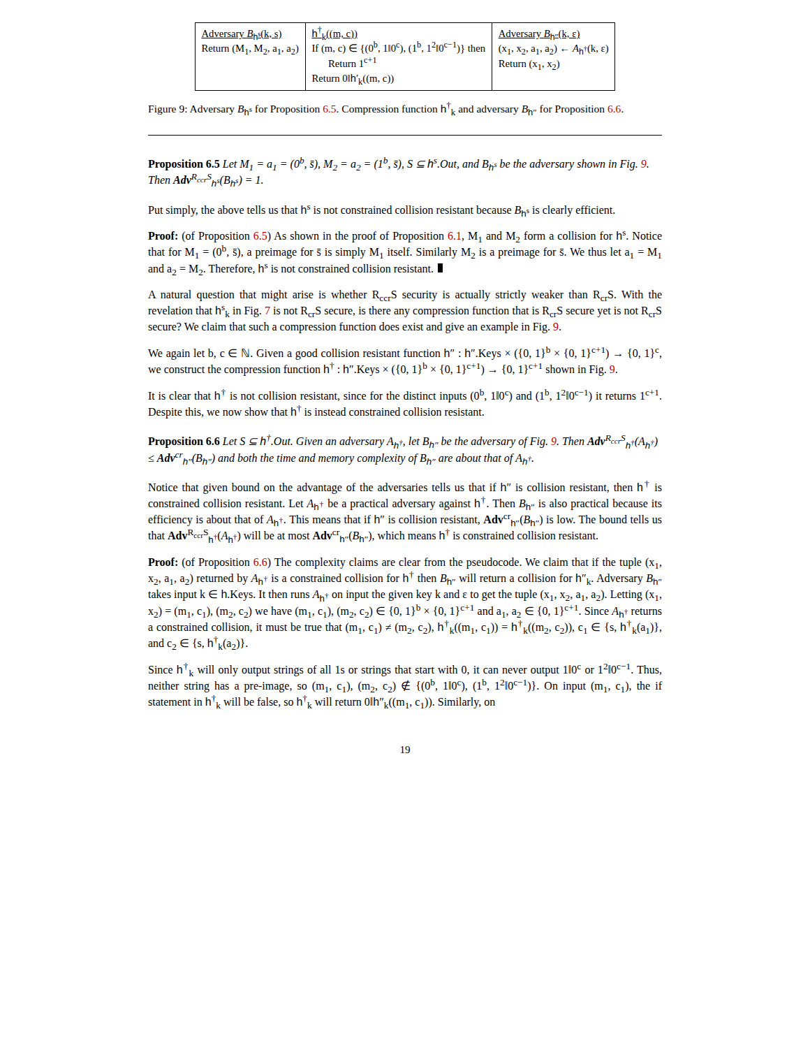| Adversary B h s (k, s) Return (M 1 , M 2 , a 1 , a 2 ) | h † k ((m, c)) If (m, c) ∈ {(0 b , 1‖0 c ), (1 b , 1 2 ‖0 c−1 )} then Return 1 c+1 Return 0‖ h ′ k ((m, c)) | Adversary B h ″ (k, ε) (x 1 , x 2 , a 1 , a 2 ) ← A h † (k, ε) Return (x 1 , x 2 ) |
Figure 9: Adversary Bhs for Proposition 6.5. Compression function h†k and adversary Bh″ for Proposition 6.6.
Proposition 6.5 Let M1 = a1 = (0b, s̄), M2 = a2 = (1b, s̄), S ⊆ hs.Out, and Bhs be the adversary shown in Fig. 9. Then AdvRccrShs(Bhs) = 1.
Put simply, the above tells us that hs is not constrained collision resistant because Bhs is clearly efficient.
Proof: (of Proposition 6.5) As shown in the proof of Proposition 6.1, M1 and M2 form a collision for hs. Notice that for M1 = (0b, s̄), a preimage for s̄ is simply M1 itself. Similarly M2 is a preimage for s̄. We thus let a1 = M1 and a2 = M2. Therefore, hs is not constrained collision resistant.
A natural question that might arise is whether RccrS security is actually strictly weaker than RcrS. With the revelation that hsk in Fig. 7 is not RcrS secure, is there any compression function that is RcrS secure yet is not RcrS secure? We claim that such a compression function does exist and give an example in Fig. 9.
We again let b, c ∈ ℕ. Given a good collision resistant function h″ : h″.Keys × ({0, 1}b × {0, 1}c+1) → {0, 1}c, we construct the compression function h† : h″.Keys × ({0, 1}b × {0, 1}c+1) → {0, 1}c+1 shown in Fig. 9.
It is clear that h† is not collision resistant, since for the distinct inputs (0b, 1‖0c) and (1b, 12‖0c−1) it returns 1c+1. Despite this, we now show that h† is instead constrained collision resistant.
Proposition 6.6 Let S ⊆ h†.Out. Given an adversary Ah†, let Bh″ be the adversary of Fig. 9. Then AdvRccrSh†(Ah†) ≤ Advcrh″(Bh″) and both the time and memory complexity of Bh″ are about that of Ah†.
Notice that given bound on the advantage of the adversaries tells us that if h″ is collision resistant, then h† is constrained collision resistant. Let Ah† be a practical adversary against h†. Then Bh″ is also practical because its efficiency is about that of Ah†. This means that if h″ is collision resistant, Advcrh″(Bh″) is low. The bound tells us that AdvRccrSh†(Ah†) will be at most Advcrh″(Bh″), which means h† is constrained collision resistant.
Proof: (of Proposition 6.6) The complexity claims are clear from the pseudocode. We claim that if the tuple (x1, x2, a1, a2) returned by Ah† is a constrained collision for h† then Bh″ will return a collision for h″k. Adversary Bh″ takes input k ∈ h.Keys. It then runs Ah† on input the given key k and ε to get the tuple (x1, x2, a1, a2). Letting (x1, x2) = (m1, c1), (m2, c2) we have (m1, c1), (m2, c2) ∈ {0, 1}b × {0, 1}c+1 and a1, a2 ∈ {0, 1}c+1. Since Ah† returns a constrained collision, it must be true that (m1, c1) ≠ (m2, c2), h†k((m1, c1)) = h†k((m2, c2)), c1 ∈ {s, h†k(a1)}, and c2 ∈ {s, h†k(a2)}.
Since h†k will only output strings of all 1s or strings that start with 0, it can never output 1‖0c or 12‖0c−1. Thus, neither string has a pre-image, so (m1, c1), (m2, c2) ∉ {(0b, 1‖0c), (1b, 12‖0c−1)}. On input (m1, c1), the if statement in h†k will be false, so h†k will return 0‖h″k((m1, c1)). Similarly, on
19